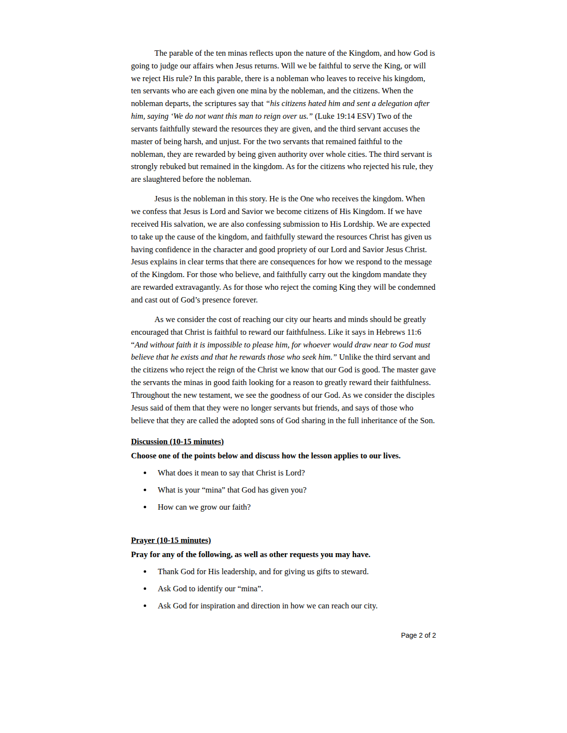The parable of the ten minas reflects upon the nature of the Kingdom, and how God is going to judge our affairs when Jesus returns. Will we be faithful to serve the King, or will we reject His rule? In this parable, there is a nobleman who leaves to receive his kingdom, ten servants who are each given one mina by the nobleman, and the citizens. When the nobleman departs, the scriptures say that “his citizens hated him and sent a delegation after him, saying ‘We do not want this man to reign over us.” (Luke 19:14 ESV) Two of the servants faithfully steward the resources they are given, and the third servant accuses the master of being harsh, and unjust. For the two servants that remained faithful to the nobleman, they are rewarded by being given authority over whole cities. The third servant is strongly rebuked but remained in the kingdom. As for the citizens who rejected his rule, they are slaughtered before the nobleman.
Jesus is the nobleman in this story. He is the One who receives the kingdom. When we confess that Jesus is Lord and Savior we become citizens of His Kingdom. If we have received His salvation, we are also confessing submission to His Lordship. We are expected to take up the cause of the kingdom, and faithfully steward the resources Christ has given us having confidence in the character and good propriety of our Lord and Savior Jesus Christ. Jesus explains in clear terms that there are consequences for how we respond to the message of the Kingdom. For those who believe, and faithfully carry out the kingdom mandate they are rewarded extravagantly. As for those who reject the coming King they will be condemned and cast out of God’s presence forever.
As we consider the cost of reaching our city our hearts and minds should be greatly encouraged that Christ is faithful to reward our faithfulness. Like it says in Hebrews 11:6 “And without faith it is impossible to please him, for whoever would draw near to God must believe that he exists and that he rewards those who seek him.” Unlike the third servant and the citizens who reject the reign of the Christ we know that our God is good. The master gave the servants the minas in good faith looking for a reason to greatly reward their faithfulness. Throughout the new testament, we see the goodness of our God. As we consider the disciples Jesus said of them that they were no longer servants but friends, and says of those who believe that they are called the adopted sons of God sharing in the full inheritance of the Son.
Discussion (10-15 minutes)
Choose one of the points below and discuss how the lesson applies to our lives.
What does it mean to say that Christ is Lord?
What is your “mina” that God has given you?
How can we grow our faith?
Prayer (10-15 minutes)
Pray for any of the following, as well as other requests you may have.
Thank God for His leadership, and for giving us gifts to steward.
Ask God to identify our “mina”.
Ask God for inspiration and direction in how we can reach our city.
Page 2 of 2